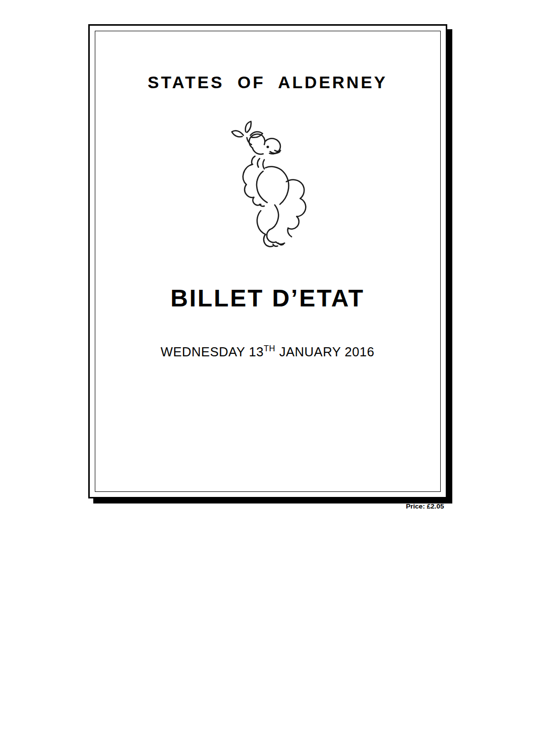STATES OF ALDERNEY
BILLET D’ETAT
WEDNESDAY 13TH JANUARY 2016
Price: £2.05